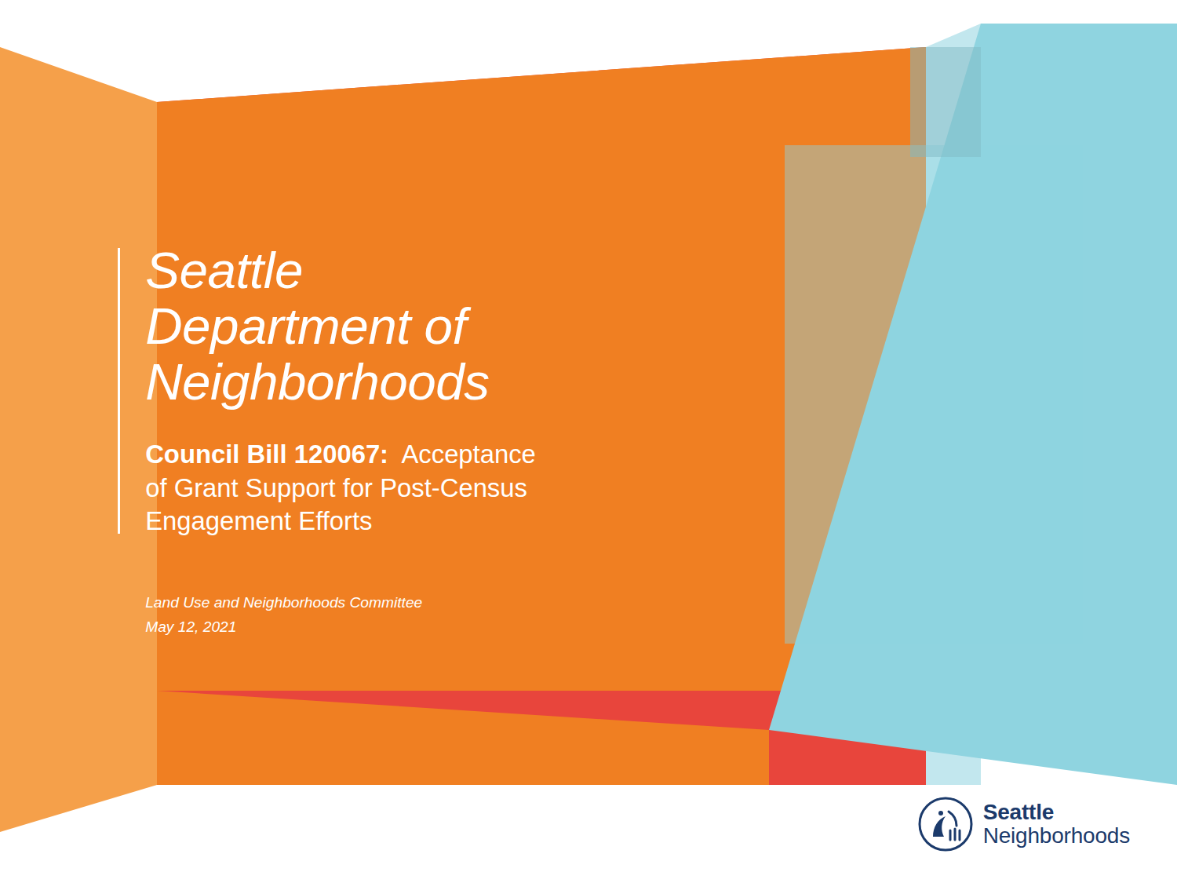Seattle Department of Neighborhoods
Council Bill 120067: Acceptance of Grant Support for Post-Census Engagement Efforts
Land Use and Neighborhoods Committee
May 12, 2021
Seattle Neighborhoods